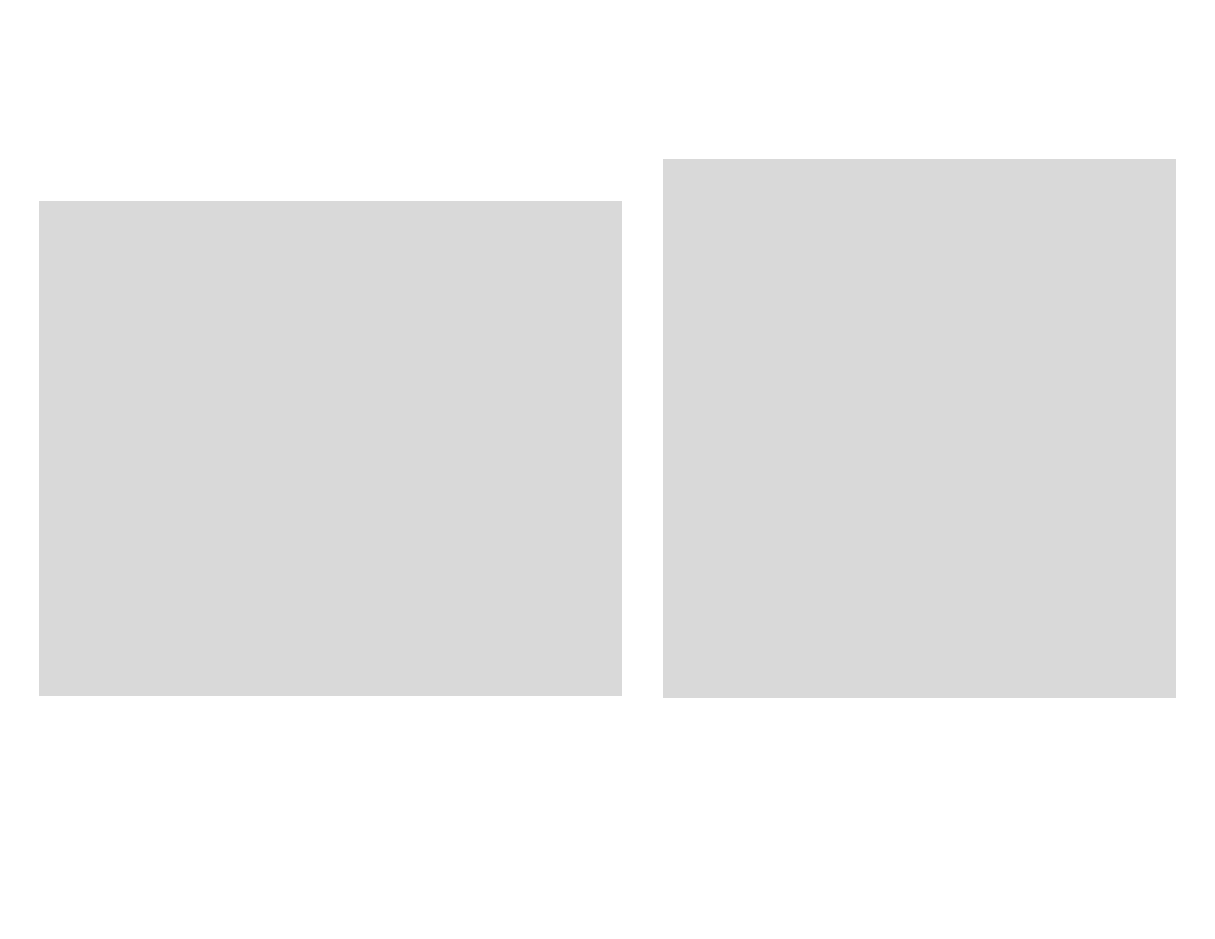A person holding a popcorn box poses with the Easter Bunny.
A person in a floral top poses with the Easter Bunny.